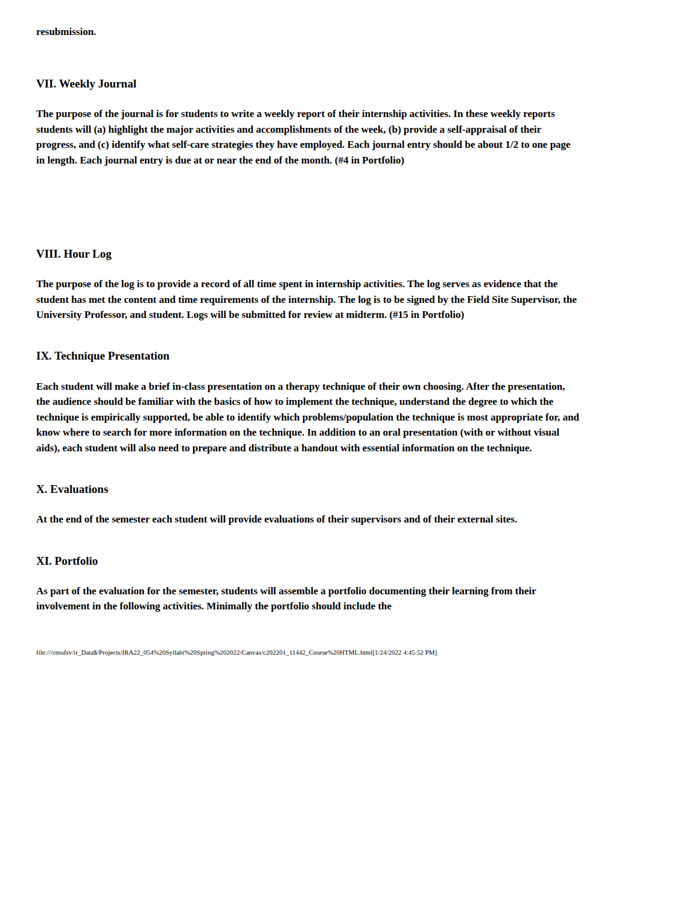resubmission.
VII. Weekly Journal
The purpose of the journal is for students to write a weekly report of their internship activities. In these weekly reports students will (a) highlight the major activities and accomplishments of the week, (b) provide a self-appraisal of their progress, and (c) identify what self-care strategies they have employed. Each journal entry should be about 1/2 to one page in length. Each journal entry is due at or near the end of the month. (#4 in Portfolio)
VIII. Hour Log
The purpose of the log is to provide a record of all time spent in internship activities. The log serves as evidence that the student has met the content and time requirements of the internship. The log is to be signed by the Field Site Supervisor, the University Professor, and student. Logs will be submitted for review at midterm. (#15 in Portfolio)
IX. Technique Presentation
Each student will make a brief in-class presentation on a therapy technique of their own choosing. After the presentation, the audience should be familiar with the basics of how to implement the technique, understand the degree to which the technique is empirically supported, be able to identify which problems/population the technique is most appropriate for, and know where to search for more information on the technique. In addition to an oral presentation (with or without visual aids), each student will also need to prepare and distribute a handout with essential information on the technique.
X. Evaluations
At the end of the semester each student will provide evaluations of their supervisors and of their external sites.
XI. Portfolio
As part of the evaluation for the semester, students will assemble a portfolio documenting their learning from their involvement in the following activities. Minimally the portfolio should include the
file:///ctnufsv/ir_Data$/Projects/IRA22_054%20Syllabi%20Spring%202022/Canvas/c202201_11442_Course%20HTML.html[1/24/2022 4:45:52 PM]